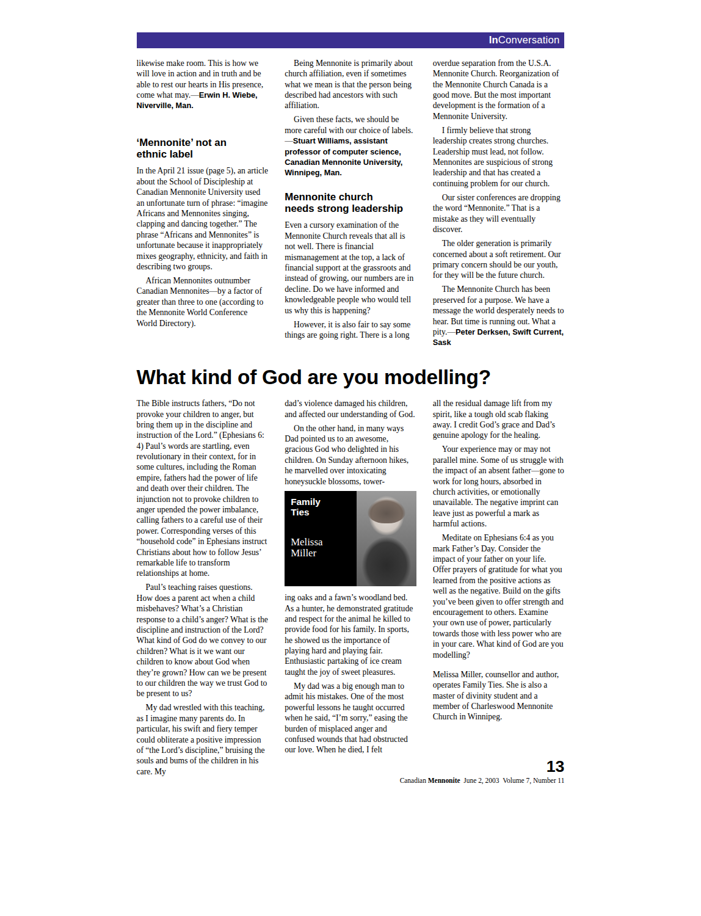In Conversation
likewise make room. This is how we will love in action and in truth and be able to rest our hearts in His presence, come what may.—Erwin H. Wiebe, Niverville, Man.
‘Mennonite’ not an
ethnic label
In the April 21 issue (page 5), an article about the School of Discipleship at Canadian Mennonite University used an unfortunate turn of phrase: “imagine Africans and Mennonites singing, clapping and dancing together.” The phrase “Africans and Mennonites” is unfortunate because it inappropriately mixes geography, ethnicity, and faith in describing two groups.
African Mennonites outnumber Canadian Mennonites—by a factor of greater than three to one (according to the Mennonite World Conference World Directory).
Being Mennonite is primarily about church affiliation, even if sometimes what we mean is that the person being described had ancestors with such affiliation.
Given these facts, we should be more careful with our choice of labels.—Stuart Williams, assistant professor of computer science, Canadian Mennonite University, Winnipeg, Man.
Mennonite church
needs strong leadership
Even a cursory examination of the Mennonite Church reveals that all is not well. There is financial mismanagement at the top, a lack of financial support at the grassroots and instead of growing, our numbers are in decline. Do we have informed and knowledgeable people who would tell us why this is happening?
However, it is also fair to say some things are going right. There is a long
overdue separation from the U.S.A. Mennonite Church. Reorganization of the Mennonite Church Canada is a good move. But the most important development is the formation of a Mennonite University.
I firmly believe that strong leadership creates strong churches. Leadership must lead, not follow. Mennonites are suspicious of strong leadership and that has created a continuing problem for our church.
Our sister conferences are dropping the word “Mennonite.” That is a mistake as they will eventually discover.
The older generation is primarily concerned about a soft retirement. Our primary concern should be our youth, for they will be the future church.
The Mennonite Church has been preserved for a purpose. We have a message the world desperately needs to hear. But time is running out. What a pity.—Peter Derksen, Swift Current, Sask
What kind of God are you modelling?
The Bible instructs fathers, “Do not provoke your children to anger, but bring them up in the discipline and instruction of the Lord.” (Ephesians 6: 4) Paul’s words are startling, even revolutionary in their context, for in some cultures, including the Roman empire, fathers had the power of life and death over their children. The injunction not to provoke children to anger upended the power imbalance, calling fathers to a careful use of their power. Corresponding verses of this “household code” in Ephesians instruct Christians about how to follow Jesus’ remarkable life to transform relationships at home.
Paul’s teaching raises questions. How does a parent act when a child misbehaves? What’s a Christian response to a child’s anger? What is the discipline and instruction of the Lord? What kind of God do we convey to our children? What is it we want our children to know about God when they’re grown? How can we be present to our children the way we trust God to be present to us?
My dad wrestled with this teaching, as I imagine many parents do. In particular, his swift and fiery temper could obliterate a positive impression of “the Lord’s discipline,” bruising the souls and bums of the children in his care. My
dad’s violence damaged his children, and affected our understanding of God.
On the other hand, in many ways Dad pointed us to an awesome, gracious God who delighted in his children. On Sunday afternoon hikes, he marvelled over intoxicating honeysuckle blossoms, tower-
Family
Ties
Melissa
Miller
ing oaks and a fawn’s woodland bed. As a hunter, he demonstrated gratitude and respect for the animal he killed to provide food for his family. In sports, he showed us the importance of playing hard and playing fair. Enthusiastic partaking of ice cream taught the joy of sweet pleasures.
My dad was a big enough man to admit his mistakes. One of the most powerful lessons he taught occurred when he said, “I’m sorry,” easing the burden of misplaced anger and confused wounds that had obstructed our love. When he died, I felt
all the residual damage lift from my spirit, like a tough old scab flaking away. I credit God’s grace and Dad’s genuine apology for the healing.
Your experience may or may not parallel mine. Some of us struggle with the impact of an absent father—gone to work for long hours, absorbed in church activities, or emotionally unavailable. The negative imprint can leave just as powerful a mark as harmful actions.
Meditate on Ephesians 6:4 as you mark Father’s Day. Consider the impact of your father on your life. Offer prayers of gratitude for what you learned from the positive actions as well as the negative. Build on the gifts you’ve been given to offer strength and encouragement to others. Examine your own use of power, particularly towards those with less power who are in your care. What kind of God are you modelling?
Melissa Miller, counsellor and author, operates Family Ties. She is also a master of divinity student and a member of Charleswood Mennonite Church in Winnipeg.
13
Canadian Mennonite June 2, 2003 Volume 7, Number 11